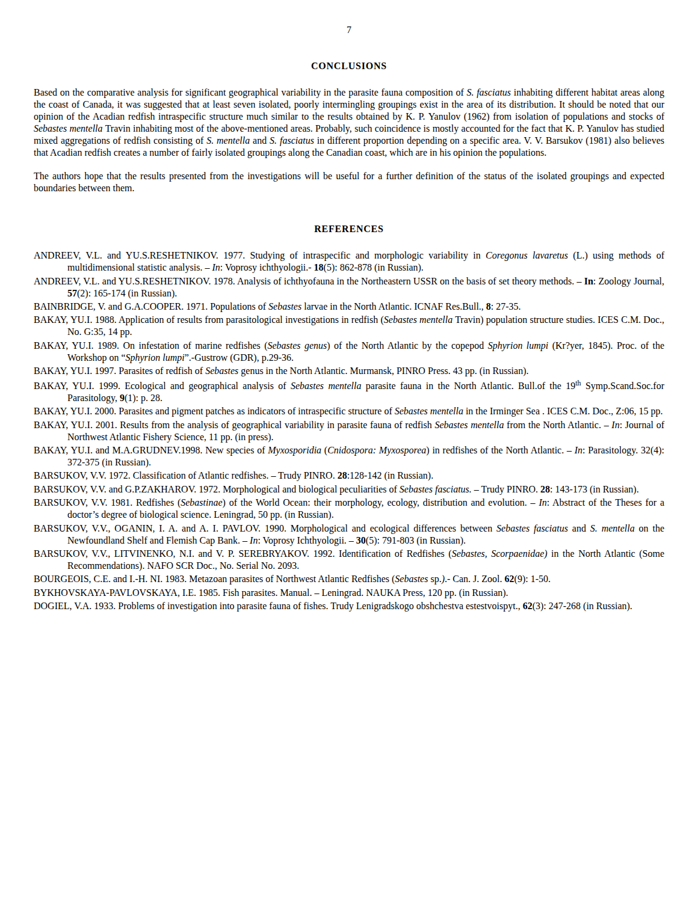7
CONCLUSIONS
Based on the comparative analysis for significant geographical variability in the parasite fauna composition of S. fasciatus inhabiting different habitat areas along the coast of Canada, it was suggested that at least seven isolated, poorly intermingling groupings exist in the area of its distribution. It should be noted that our opinion of the Acadian redfish intraspecific structure much similar to the results obtained by K. P. Yanulov (1962) from isolation of populations and stocks of Sebastes mentella Travin inhabiting most of the above-mentioned areas. Probably, such coincidence is mostly accounted for the fact that K. P. Yanulov has studied mixed aggregations of redfish consisting of S. mentella and S. fasciatus in different proportion depending on a specific area. V. V. Barsukov (1981) also believes that Acadian redfish creates a number of fairly isolated groupings along the Canadian coast, which are in his opinion the populations.
The authors hope that the results presented from the investigations will be useful for a further definition of the status of the isolated groupings and expected boundaries between them.
REFERENCES
ANDREEV, V.L. and YU.S.RESHETNIKOV. 1977. Studying of intraspecific and morphologic variability in Coregonus lavaretus (L.) using methods of multidimensional statistic analysis. – In: Voprosy ichthyologii.- 18(5): 862-878 (in Russian).
ANDREEV, V.L. and YU.S.RESHETNIKOV. 1978. Analysis of ichthyofauna in the Northeastern USSR on the basis of set theory methods. – In: Zoology Journal, 57(2): 165-174 (in Russian).
BAINBRIDGE, V. and G.A.COOPER. 1971. Populations of Sebastes larvae in the North Atlantic. ICNAF Res.Bull., 8: 27-35.
BAKAY, YU.I. 1988. Application of results from parasitological investigations in redfish (Sebastes mentella Travin) population structure studies. ICES C.M. Doc., No. G:35, 14 pp.
BAKAY, YU.I. 1989. On infestation of marine redfishes (Sebastes genus) of the North Atlantic by the copepod Sphyrion lumpi (Kr?yer, 1845). Proc. of the Workshop on “Sphyrion lumpi”.-Gustrow (GDR), p.29-36.
BAKAY, YU.I. 1997. Parasites of redfish of Sebastes genus in the North Atlantic. Murmansk, PINRO Press. 43 pp. (in Russian).
BAKAY, YU.I. 1999. Ecological and geographical analysis of Sebastes mentella parasite fauna in the North Atlantic. Bull.of the 19th Symp.Scand.Soc.for Parasitology, 9(1): p. 28.
BAKAY, YU.I. 2000. Parasites and pigment patches as indicators of intraspecific structure of Sebastes mentella in the Irminger Sea . ICES C.M. Doc., Z:06, 15 pp.
BAKAY, YU.I. 2001. Results from the analysis of geographical variability in parasite fauna of redfish Sebastes mentella from the North Atlantic. – In: Journal of Northwest Atlantic Fishery Science, 11 pp. (in press).
BAKAY, YU.I. and M.A.GRUDNEV.1998. New species of Myxosporidia (Cnidospora: Myxosporea) in redfishes of the North Atlantic. – In: Parasitology. 32(4): 372-375 (in Russian).
BARSUKOV, V.V. 1972. Classification of Atlantic redfishes. – Trudy PINRO. 28:128-142 (in Russian).
BARSUKOV, V.V. and G.P.ZAKHAROV. 1972. Morphological and biological peculiarities of Sebastes fasciatus. – Trudy PINRO. 28: 143-173 (in Russian).
BARSUKOV, V.V. 1981. Redfishes (Sebastinae) of the World Ocean: their morphology, ecology, distribution and evolution. – In: Abstract of the Theses for a doctor’s degree of biological science. Leningrad, 50 pp. (in Russian).
BARSUKOV, V.V., OGANIN, I. A. and A. I. PAVLOV. 1990. Morphological and ecological differences between Sebastes fasciatus and S. mentella on the Newfoundland Shelf and Flemish Cap Bank. – In: Voprosy Ichthyologii. – 30(5): 791-803 (in Russian).
BARSUKOV, V.V., LITVINENKO, N.I. and V. P. SEREBRYAKOV. 1992. Identification of Redfishes (Sebastes, Scorpaenidae) in the North Atlantic (Some Recommendations). NAFO SCR Doc., No. Serial No. 2093.
BOURGEOIS, C.E. and I.-H. NI. 1983. Metazoan parasites of Northwest Atlantic Redfishes (Sebastes sp.).- Can. J. Zool. 62(9): 1-50.
BYKHOVSKAYA-PAVLOVSKAYA, I.E. 1985. Fish parasites. Manual. – Leningrad. NAUKA Press, 120 pp. (in Russian).
DOGIEL, V.A. 1933. Problems of investigation into parasite fauna of fishes. Trudy Lenigradskogo obshchestva estestvoispyt., 62(3): 247-268 (in Russian).